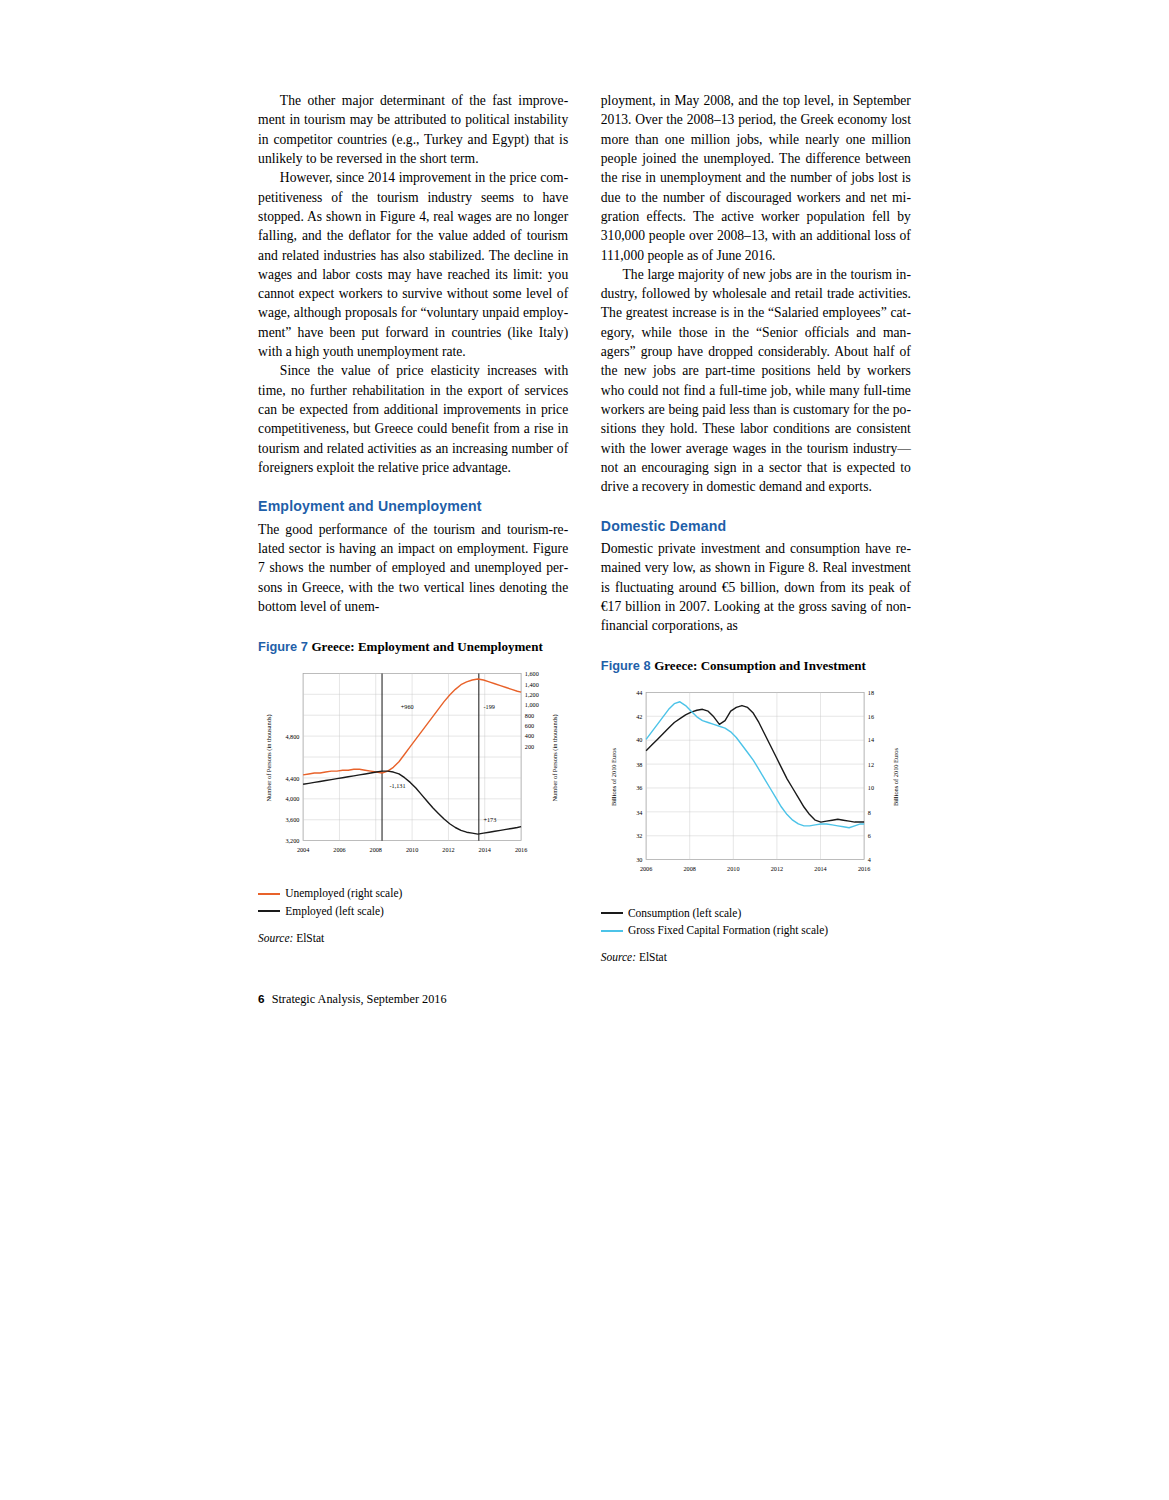The other major determinant of the fast improvement in tourism may be attributed to political instability in competitor countries (e.g., Turkey and Egypt) that is unlikely to be reversed in the short term.
However, since 2014 improvement in the price competitiveness of the tourism industry seems to have stopped. As shown in Figure 4, real wages are no longer falling, and the deflator for the value added of tourism and related industries has also stabilized. The decline in wages and labor costs may have reached its limit: you cannot expect workers to survive without some level of wage, although proposals for “voluntary unpaid employment” have been put forward in countries (like Italy) with a high youth unemployment rate.
Since the value of price elasticity increases with time, no further rehabilitation in the export of services can be expected from additional improvements in price competitiveness, but Greece could benefit from a rise in tourism and related activities as an increasing number of foreigners exploit the relative price advantage.
Employment and Unemployment
The good performance of the tourism and tourism-related sector is having an impact on employment. Figure 7 shows the number of employed and unemployed persons in Greece, with the two vertical lines denoting the bottom level of unem-
Figure 7 Greece: Employment and Unemployment
+960 -199 -1,131 +173 4,800 4,400 4,000 3,600 3,200 1,600 1,400 1,200 1,000 800 600 400 200 2004 2006 2008 2010 2012 2014 2016 Number of Persons (in thousands) Number of Persons (in thousands)
Unemployed (right scale)
Employed (left scale)
Source: ElStat
ployment, in May 2008, and the top level, in September 2013. Over the 2008–13 period, the Greek economy lost more than one million jobs, while nearly one million people joined the unemployed. The difference between the rise in unemployment and the number of jobs lost is due to the number of discouraged workers and net migration effects. The active worker population fell by 310,000 people over 2008–13, with an additional loss of 111,000 people as of June 2016.
The large majority of new jobs are in the tourism industry, followed by wholesale and retail trade activities. The greatest increase is in the “Salaried employees” category, while those in the “Senior officials and managers” group have dropped considerably. About half of the new jobs are part-time positions held by workers who could not find a full-time job, while many full-time workers are being paid less than is customary for the positions they hold. These labor conditions are consistent with the lower average wages in the tourism industry—not an encouraging sign in a sector that is expected to drive a recovery in domestic demand and exports.
Domestic Demand
Domestic private investment and consumption have remained very low, as shown in Figure 8. Real investment is fluctuating around €5 billion, down from its peak of €17 billion in 2007. Looking at the gross saving of nonfinancial corporations, as
Figure 8 Greece: Consumption and Investment
44 42 40 38 36 34 32 30 18 16 14 12 10 8 6 4 2006 2008 2010 2012 2014 2016 Billions of 2010 Euros Billions of 2010 Euros
Consumption (left scale)
Gross Fixed Capital Formation (right scale)
Source: ElStat
6 Strategic Analysis, September 2016